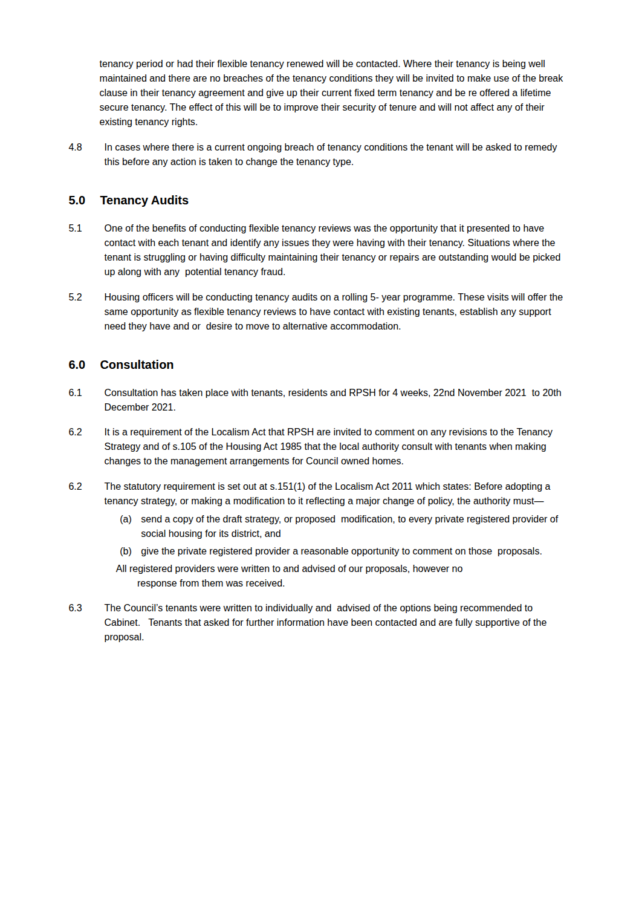tenancy period or had their flexible tenancy renewed will be contacted. Where their tenancy is being well maintained and there are no breaches of the tenancy conditions they will be invited to make use of the break clause in their tenancy agreement and give up their current fixed term tenancy and be re offered a lifetime secure tenancy. The effect of this will be to improve their security of tenure and will not affect any of their existing tenancy rights.
4.8
In cases where there is a current ongoing breach of tenancy conditions the tenant will be asked to remedy this before any action is taken to change the tenancy type.
5.0 Tenancy Audits
5.1
One of the benefits of conducting flexible tenancy reviews was the opportunity that it presented to have contact with each tenant and identify any issues they were having with their tenancy. Situations where the tenant is struggling or having difficulty maintaining their tenancy or repairs are outstanding would be picked up along with any potential tenancy fraud.
5.2
Housing officers will be conducting tenancy audits on a rolling 5- year programme. These visits will offer the same opportunity as flexible tenancy reviews to have contact with existing tenants, establish any support need they have and or desire to move to alternative accommodation.
6.0 Consultation
6.1
Consultation has taken place with tenants, residents and RPSH for 4 weeks, 22nd November 2021 to 20th December 2021.
6.2
It is a requirement of the Localism Act that RPSH are invited to comment on any revisions to the Tenancy Strategy and of s.105 of the Housing Act 1985 that the local authority consult with tenants when making changes to the management arrangements for Council owned homes.
6.2
The statutory requirement is set out at s.151(1) of the Localism Act 2011 which states: Before adopting a tenancy strategy, or making a modification to it reflecting a major change of policy, the authority must—
(a)
send a copy of the draft strategy, or proposed modification, to every private registered provider of social housing for its district, and
(b)
give the private registered provider a reasonable opportunity to comment on those proposals.
All registered providers were written to and advised of our proposals, however no
response from them was received.
6.3
The Council’s tenants were written to individually and advised of the options being recommended to Cabinet. Tenants that asked for further information have been contacted and are fully supportive of the proposal.